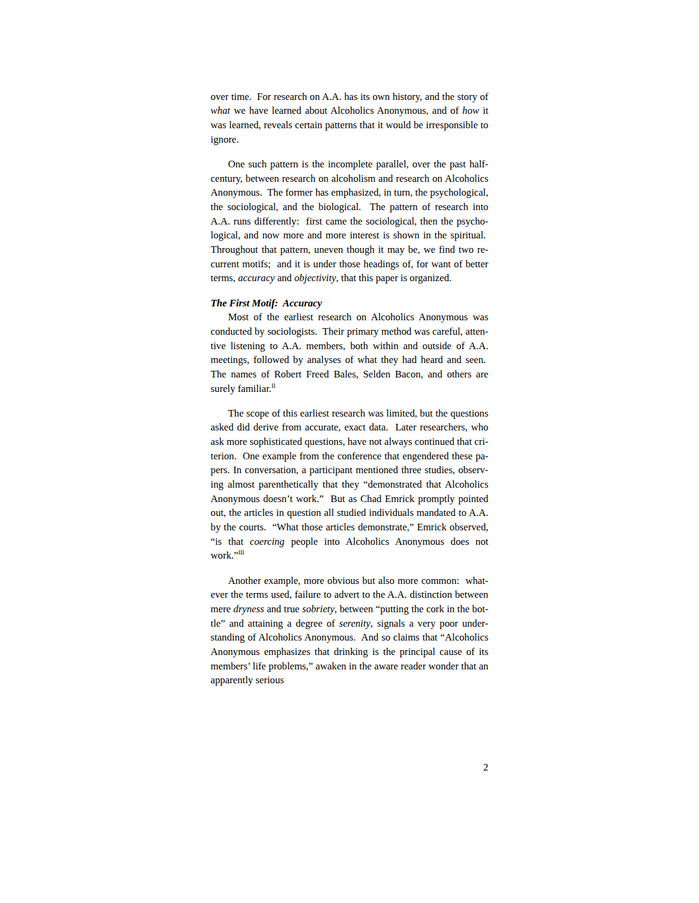over time. For research on A.A. has its own history, and the story of what we have learned about Alcoholics Anonymous, and of how it was learned, reveals certain patterns that it would be irresponsible to ignore.
One such pattern is the incomplete parallel, over the past half-century, between research on alcoholism and research on Alcoholics Anonymous. The former has emphasized, in turn, the psychological, the sociological, and the biological. The pattern of research into A.A. runs differently: first came the sociological, then the psychological, and now more and more interest is shown in the spiritual. Throughout that pattern, uneven though it may be, we find two recurrent motifs; and it is under those headings of, for want of better terms, accuracy and objectivity, that this paper is organized.
The First Motif: Accuracy
Most of the earliest research on Alcoholics Anonymous was conducted by sociologists. Their primary method was careful, attentive listening to A.A. members, both within and outside of A.A. meetings, followed by analyses of what they had heard and seen. The names of Robert Freed Bales, Selden Bacon, and others are surely familiar.ii
The scope of this earliest research was limited, but the questions asked did derive from accurate, exact data. Later researchers, who ask more sophisticated questions, have not always continued that criterion. One example from the conference that engendered these papers. In conversation, a participant mentioned three studies, observing almost parenthetically that they “demonstrated that Alcoholics Anonymous doesn’t work.” But as Chad Emrick promptly pointed out, the articles in question all studied individuals mandated to A.A. by the courts. “What those articles demonstrate,” Emrick observed, “is that coercing people into Alcoholics Anonymous does not work.”iii
Another example, more obvious but also more common: whatever the terms used, failure to advert to the A.A. distinction between mere dryness and true sobriety, between “putting the cork in the bottle” and attaining a degree of serenity, signals a very poor understanding of Alcoholics Anonymous. And so claims that “Alcoholics Anonymous emphasizes that drinking is the principal cause of its members’ life problems,” awaken in the aware reader wonder that an apparently serious
2